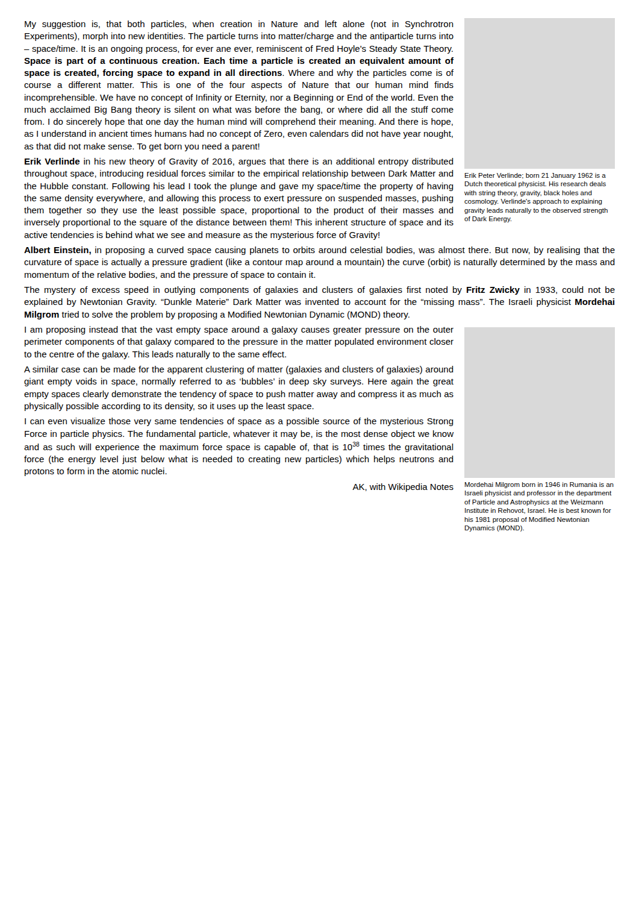Erik Peter Verlinde; born 21 January 1962 is a Dutch theoretical physicist. His research deals with string theory, gravity, black holes and cosmology. Verlinde's approach to explaining gravity leads naturally to the observed strength of Dark Energy.
My suggestion is, that both particles, when creation in Nature and left alone (not in Synchrotron Experiments), morph into new identities. The particle turns into matter/charge and the antiparticle turns into – space/time. It is an ongoing process, for ever ane ever, reminiscent of Fred Hoyle's Steady State Theory. Space is part of a continuous creation. Each time a particle is created an equivalent amount of space is created, forcing space to expand in all directions. Where and why the particles come is of course a different matter. This is one of the four aspects of Nature that our human mind finds incomprehensible. We have no concept of Infinity or Eternity, nor a Beginning or End of the world. Even the much acclaimed Big Bang theory is silent on what was before the bang, or where did all the stuff come from. I do sincerely hope that one day the human mind will comprehend their meaning. And there is hope, as I understand in ancient times humans had no concept of Zero, even calendars did not have year nought, as that did not make sense. To get born you need a parent!
Erik Verlinde in his new theory of Gravity of 2016, argues that there is an additional entropy distributed throughout space, introducing residual forces similar to the empirical relationship between Dark Matter and the Hubble constant. Following his lead I took the plunge and gave my space/time the property of having the same density everywhere, and allowing this process to exert pressure on suspended masses, pushing them together so they use the least possible space, proportional to the product of their masses and inversely proportional to the square of the distance between them! This inherent structure of space and its active tendencies is behind what we see and measure as the mysterious force of Gravity!
Albert Einstein, in proposing a curved space causing planets to orbits around celestial bodies, was almost there. But now, by realising that the curvature of space is actually a pressure gradient (like a contour map around a mountain) the curve (orbit) is naturally determined by the mass and momentum of the relative bodies, and the pressure of space to contain it.
The mystery of excess speed in outlying components of galaxies and clusters of galaxies first noted by Fritz Zwicky in 1933, could not be explained by Newtonian Gravity. “Dunkle Materie” Dark Matter was invented to account for the “missing mass”. The Israeli physicist Mordehai Milgrom tried to solve the problem by proposing a Modified Newtonian Dynamic (MOND) theory.
Mordehai Milgrom born in 1946 in Rumania is an Israeli physicist and professor in the department of Particle and Astrophysics at the Weizmann Institute in Rehovot, Israel. He is best known for his 1981 proposal of Modified Newtonian Dynamics (MOND).
I am proposing instead that the vast empty space around a galaxy causes greater pressure on the outer perimeter components of that galaxy compared to the pressure in the matter populated environment closer to the centre of the galaxy. This leads naturally to the same effect.
A similar case can be made for the apparent clustering of matter (galaxies and clusters of galaxies) around giant empty voids in space, normally referred to as ‘bubbles’ in deep sky surveys. Here again the great empty spaces clearly demonstrate the tendency of space to push matter away and compress it as much as physically possible according to its density, so it uses up the least space.
I can even visualize those very same tendencies of space as a possible source of the mysterious Strong Force in particle physics. The fundamental particle, whatever it may be, is the most dense object we know and as such will experience the maximum force space is capable of, that is 1038 times the gravitational force (the energy level just below what is needed to creating new particles) which helps neutrons and protons to form in the atomic nuclei.
AK, with Wikipedia Notes